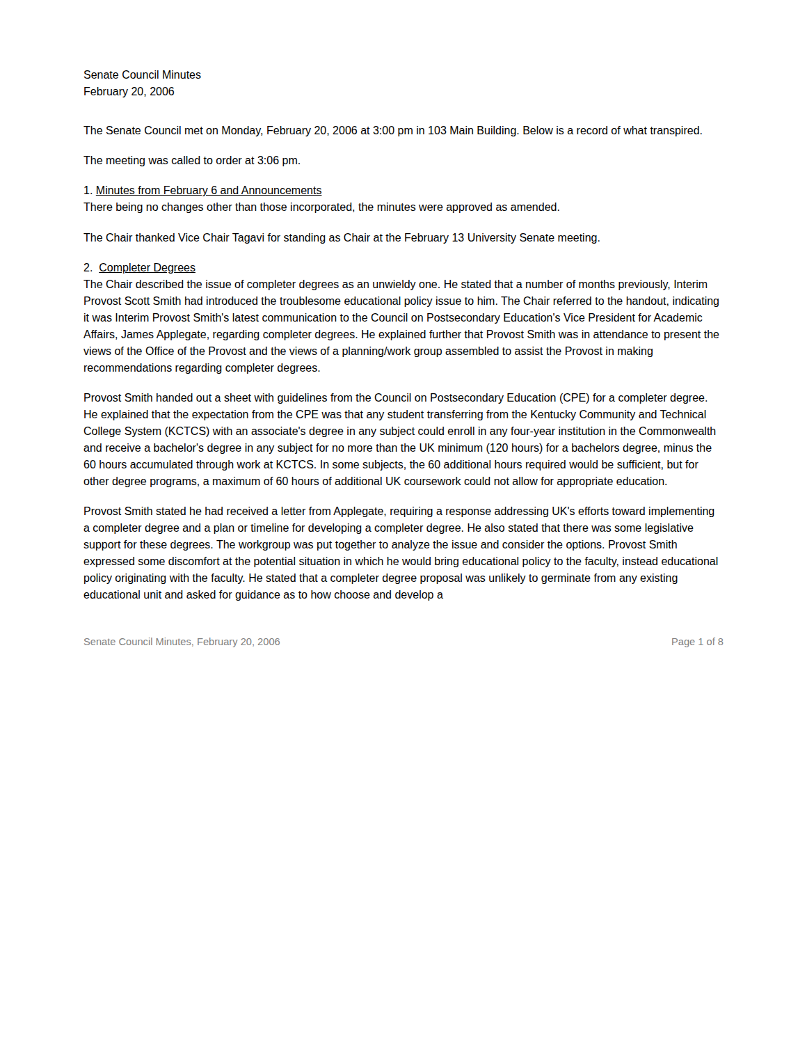Senate Council Minutes
February 20, 2006
The Senate Council met on Monday, February 20, 2006 at 3:00 pm in 103 Main Building. Below is a record of what transpired.
The meeting was called to order at 3:06 pm.
1. Minutes from February 6 and Announcements
There being no changes other than those incorporated, the minutes were approved as amended.
The Chair thanked Vice Chair Tagavi for standing as Chair at the February 13 University Senate meeting.
2. Completer Degrees
The Chair described the issue of completer degrees as an unwieldy one. He stated that a number of months previously, Interim Provost Scott Smith had introduced the troublesome educational policy issue to him. The Chair referred to the handout, indicating it was Interim Provost Smith's latest communication to the Council on Postsecondary Education's Vice President for Academic Affairs, James Applegate, regarding completer degrees. He explained further that Provost Smith was in attendance to present the views of the Office of the Provost and the views of a planning/work group assembled to assist the Provost in making recommendations regarding completer degrees.
Provost Smith handed out a sheet with guidelines from the Council on Postsecondary Education (CPE) for a completer degree. He explained that the expectation from the CPE was that any student transferring from the Kentucky Community and Technical College System (KCTCS) with an associate's degree in any subject could enroll in any four-year institution in the Commonwealth and receive a bachelor's degree in any subject for no more than the UK minimum (120 hours) for a bachelors degree, minus the 60 hours accumulated through work at KCTCS. In some subjects, the 60 additional hours required would be sufficient, but for other degree programs, a maximum of 60 hours of additional UK coursework could not allow for appropriate education.
Provost Smith stated he had received a letter from Applegate, requiring a response addressing UK's efforts toward implementing a completer degree and a plan or timeline for developing a completer degree. He also stated that there was some legislative support for these degrees. The workgroup was put together to analyze the issue and consider the options. Provost Smith expressed some discomfort at the potential situation in which he would bring educational policy to the faculty, instead educational policy originating with the faculty. He stated that a completer degree proposal was unlikely to germinate from any existing educational unit and asked for guidance as to how choose and develop a
Senate Council Minutes, February 20, 2006 Page 1 of 8